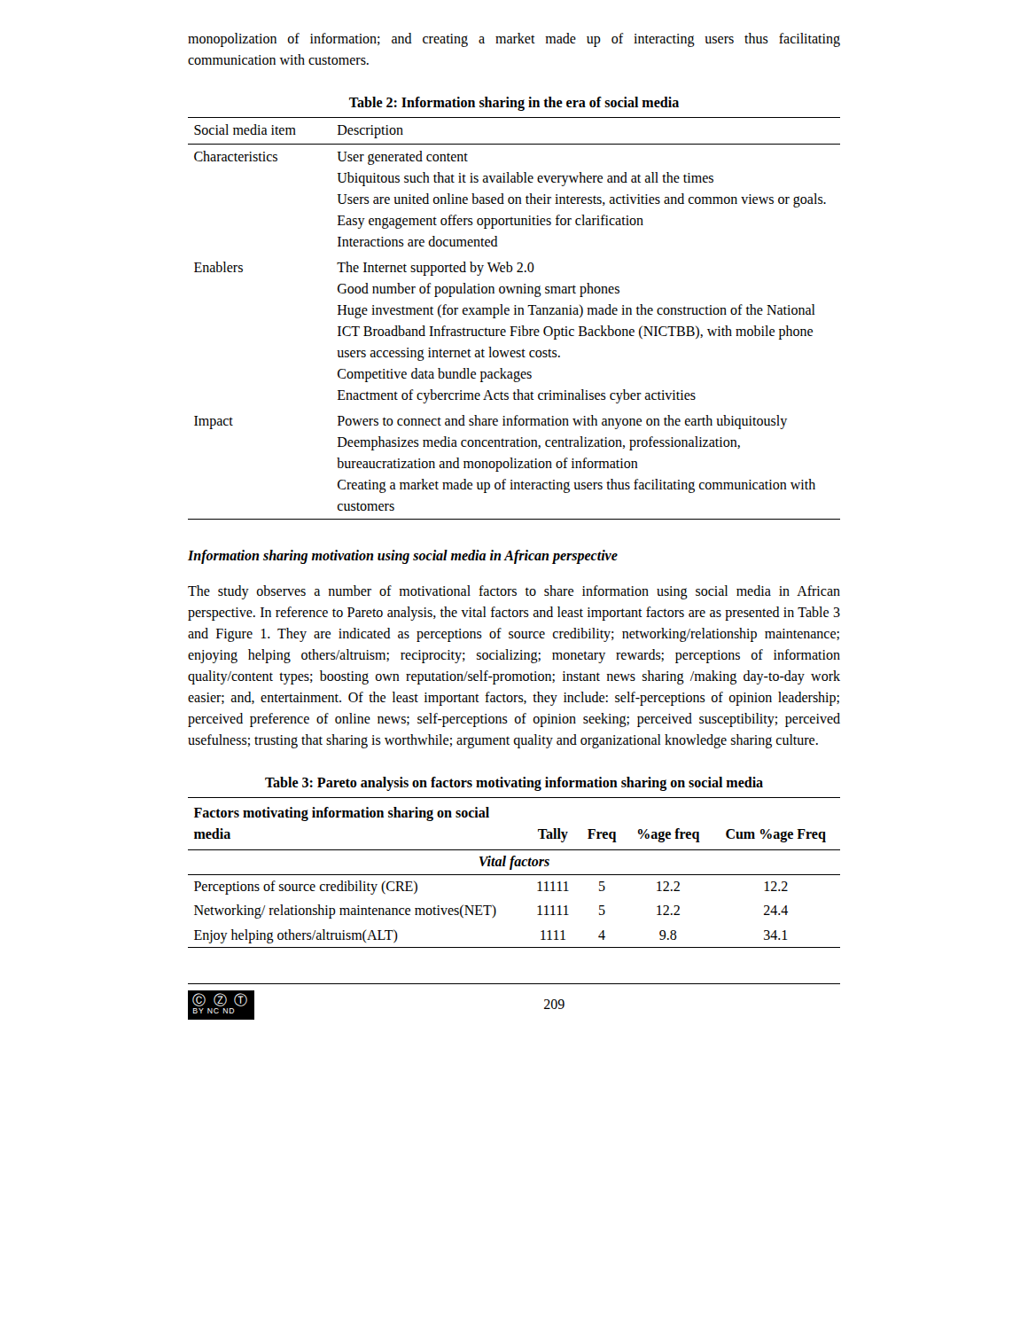monopolization of information; and creating a market made up of interacting users thus facilitating communication with customers.
Table 2: Information sharing in the era of social media
| Social media item | Description |
| --- | --- |
| Characteristics | User generated content Ubiquitous such that it is available everywhere and at all the times Users are united online based on their interests, activities and common views or goals. Easy engagement offers opportunities for clarification Interactions are documented |
| Enablers | The Internet supported by Web 2.0 Good number of population owning smart phones Huge investment (for example in Tanzania) made in the construction of the National ICT Broadband Infrastructure Fibre Optic Backbone (NICTBB), with mobile phone users accessing internet at lowest costs. Competitive data bundle packages Enactment of cybercrime Acts that criminalises cyber activities |
| Impact | Powers to connect and share information with anyone on the earth ubiquitously Deemphasizes media concentration, centralization, professionalization, bureaucratization and monopolization of information Creating a market made up of interacting users thus facilitating communication with customers |
Information sharing motivation using social media in African perspective
The study observes a number of motivational factors to share information using social media in African perspective. In reference to Pareto analysis, the vital factors and least important factors are as presented in Table 3 and Figure 1. They are indicated as perceptions of source credibility; networking/relationship maintenance; enjoying helping others/altruism; reciprocity; socializing; monetary rewards; perceptions of information quality/content types; boosting own reputation/self-promotion; instant news sharing /making day-to-day work easier; and, entertainment. Of the least important factors, they include: self-perceptions of opinion leadership; perceived preference of online news; self-perceptions of opinion seeking; perceived susceptibility; perceived usefulness; trusting that sharing is worthwhile; argument quality and organizational knowledge sharing culture.
Table 3: Pareto analysis on factors motivating information sharing on social media
| Factors motivating information sharing on social media | Tally | Freq | %age freq | Cum %age Freq |
| --- | --- | --- | --- | --- |
| Vital factors |
| Perceptions of source credibility (CRE) | 11111 | 5 | 12.2 | 12.2 |
| Networking/ relationship maintenance motives(NET) | 11111 | 5 | 12.2 | 24.4 |
| Enjoy helping others/altruism(ALT) | 1111 | 4 | 9.8 | 34.1 |
Ⓒ Ⓩ Ⓣ BY NC ND 209